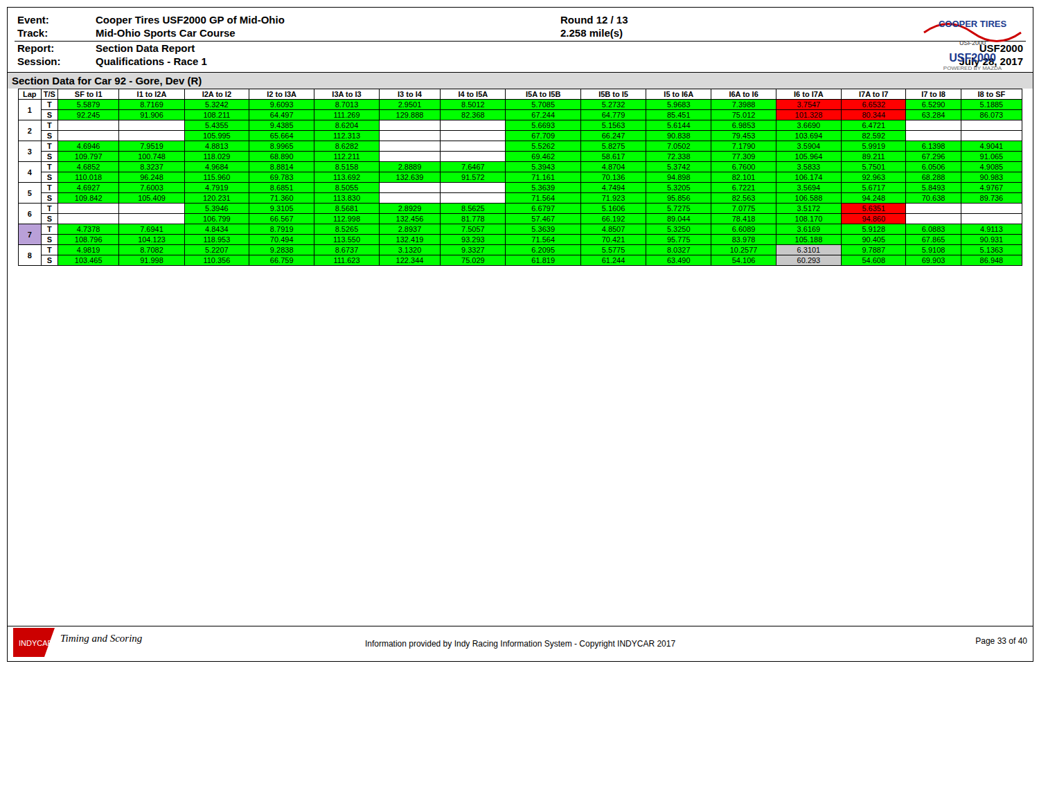| Event: | Cooper Tires USF2000 GP of Mid-Ohio | Round 12 / 13 | |
| Track: | Mid-Ohio Sports Car Course | 2.258 mile(s) | |
COOPER TIRES USF2000
| Report: | Section Data Report | | USF2000 |
| Session: | Qualifications - Race 1 | | July 28, 2017 |
USF2000 POWERED BY MAZDA
Section Data for Car 92 - Gore, Dev (R)
| Lap | T/S | SF to I1 | I1 to I2A | I2A to I2 | I2 to I3A | I3A to I3 | I3 to I4 | I4 to I5A | I5A to I5B | I5B to I5 | I5 to I6A | I6A to I6 | I6 to I7A | I7A to I7 | I7 to I8 | I8 to SF |
| --- | --- | --- | --- | --- | --- | --- | --- | --- | --- | --- | --- | --- | --- | --- | --- | --- |
| 1 | T | 5.5879 | 8.7169 | 5.3242 | 9.6093 | 8.7013 | 2.9501 | 8.5012 | 5.7085 | 5.2732 | 5.9683 | 7.3988 | 3.7547 | 6.6532 | 6.5290 | 5.1885 |
| S | 92.245 | 91.906 | 108.211 | 64.497 | 111.269 | 129.888 | 82.368 | 67.244 | 64.779 | 85.451 | 75.012 | 101.328 | 80.344 | 63.284 | 86.073 |
| 2 | T | | | 5.4355 | 9.4385 | 8.6204 | | | 5.6693 | 5.1563 | 5.6144 | 6.9853 | 3.6690 | 6.4721 | | |
| S | | | 105.995 | 65.664 | 112.313 | | | 67.709 | 66.247 | 90.838 | 79.453 | 103.694 | 82.592 | | |
| 3 | T | 4.6946 | 7.9519 | 4.8813 | 8.9965 | 8.6282 | | | 5.5262 | 5.8275 | 7.0502 | 7.1790 | 3.5904 | 5.9919 | 6.1398 | 4.9041 |
| S | 109.797 | 100.748 | 118.029 | 68.890 | 112.211 | | | 69.462 | 58.617 | 72.338 | 77.309 | 105.964 | 89.211 | 67.296 | 91.065 |
| 4 | T | 4.6852 | 8.3237 | 4.9684 | 8.8814 | 8.5158 | 2.8889 | 7.6467 | 5.3943 | 4.8704 | 5.3742 | 6.7600 | 3.5833 | 5.7501 | 6.0506 | 4.9085 |
| S | 110.018 | 96.248 | 115.960 | 69.783 | 113.692 | 132.639 | 91.572 | 71.161 | 70.136 | 94.898 | 82.101 | 106.174 | 92.963 | 68.288 | 90.983 |
| 5 | T | 4.6927 | 7.6003 | 4.7919 | 8.6851 | 8.5055 | | | 5.3639 | 4.7494 | 5.3205 | 6.7221 | 3.5694 | 5.6717 | 5.8493 | 4.9767 |
| S | 109.842 | 105.409 | 120.231 | 71.360 | 113.830 | | | 71.564 | 71.923 | 95.856 | 82.563 | 106.588 | 94.248 | 70.638 | 89.736 |
| 6 | T | | | 5.3946 | 9.3105 | 8.5681 | 2.8929 | 8.5625 | 6.6797 | 5.1606 | 5.7275 | 7.0775 | 3.5172 | 5.6351 | | |
| S | | | 106.799 | 66.567 | 112.998 | 132.456 | 81.778 | 57.467 | 66.192 | 89.044 | 78.418 | 108.170 | 94.860 | | |
| 7 | T | 4.7378 | 7.6941 | 4.8434 | 8.7919 | 8.5265 | 2.8937 | 7.5057 | 5.3639 | 4.8507 | 5.3250 | 6.6089 | 3.6169 | 5.9128 | 6.0883 | 4.9113 |
| S | 108.796 | 104.123 | 118.953 | 70.494 | 113.550 | 132.419 | 93.293 | 71.564 | 70.421 | 95.775 | 83.978 | 105.188 | 90.405 | 67.865 | 90.931 |
| 8 | T | 4.9819 | 8.7082 | 5.2207 | 9.2838 | 8.6737 | 3.1320 | 9.3327 | 6.2095 | 5.5775 | 8.0327 | 10.2577 | 6.3101 | 9.7887 | 5.9108 | 5.1363 |
| S | 103.465 | 91.998 | 110.356 | 66.759 | 111.623 | 122.344 | 75.029 | 61.819 | 61.244 | 63.490 | 54.106 | 60.293 | 54.608 | 69.903 | 86.948 |
INDYCAR Timing and Scoring
Information provided by Indy Racing Information System - Copyright INDYCAR 2017
Page 33 of 40